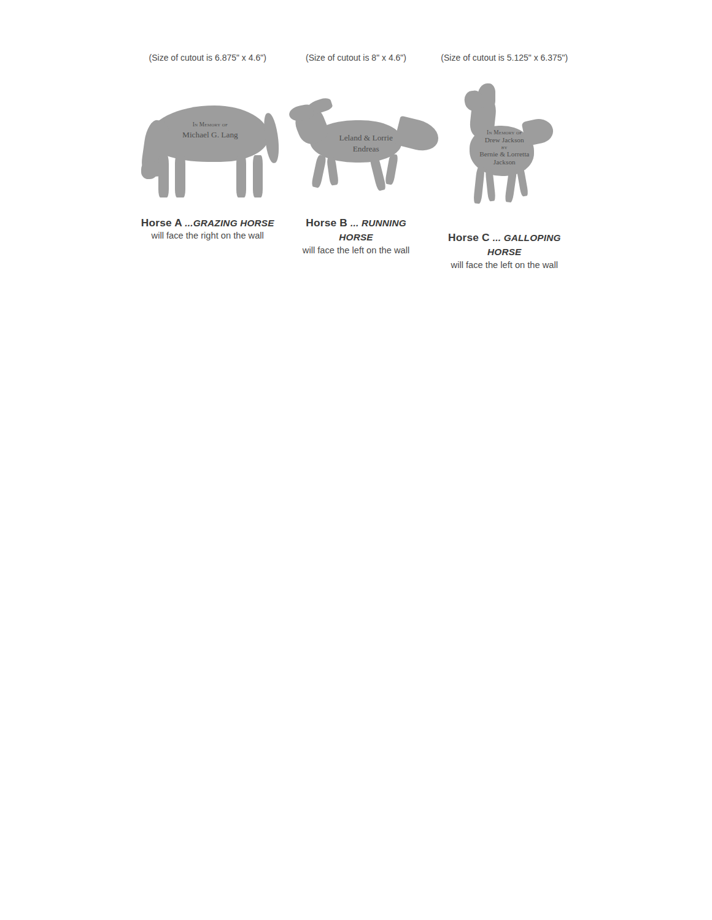(Size of cutout is 6.875" x 4.6")
In Memory of
Michael G. Lang
Horse A ...GRAZING HORSE
will face the right on the wall
(Size of cutout is 8" x 4.6")
Leland & Lorrie
Endreas
Horse B ... RUNNING HORSE
will face the left on the wall
(Size of cutout is 5.125" x 6.375")
In Memory of Drew Jackson by Bernie & Lorretta
Jackson
Horse C ... GALLOPING HORSE
will face the left on the wall